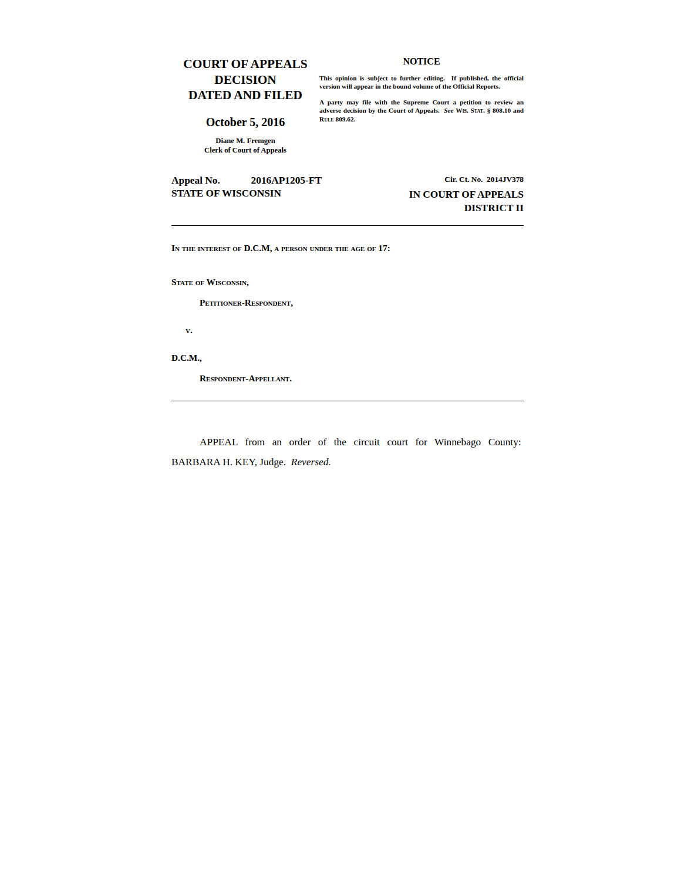| COURT OF APPEALS DECISION DATED AND FILED October 5, 2016 Diane M. Fremgen Clerk of Court of Appeals | NOTICE This opinion is subject to further editing. If published, the official version will appear in the bound volume of the Official Reports. A party may file with the Supreme Court a petition to review an adverse decision by the Court of Appeals. See Wis. Stat. § 808.10 and Rule 809.62. |
| Appeal No. 2016AP1205-FT | Cir. Ct. No. 2014JV378 |
| STATE OF WISCONSIN | IN COURT OF APPEALS DISTRICT II |
In the interest of D.C.M, a person under the age of 17:
State of Wisconsin,
Petitioner-Respondent,
v.
D.C.M.,
Respondent-Appellant.
APPEAL from an order of the circuit court for Winnebago County: BARBARA H. KEY, Judge. Reversed.